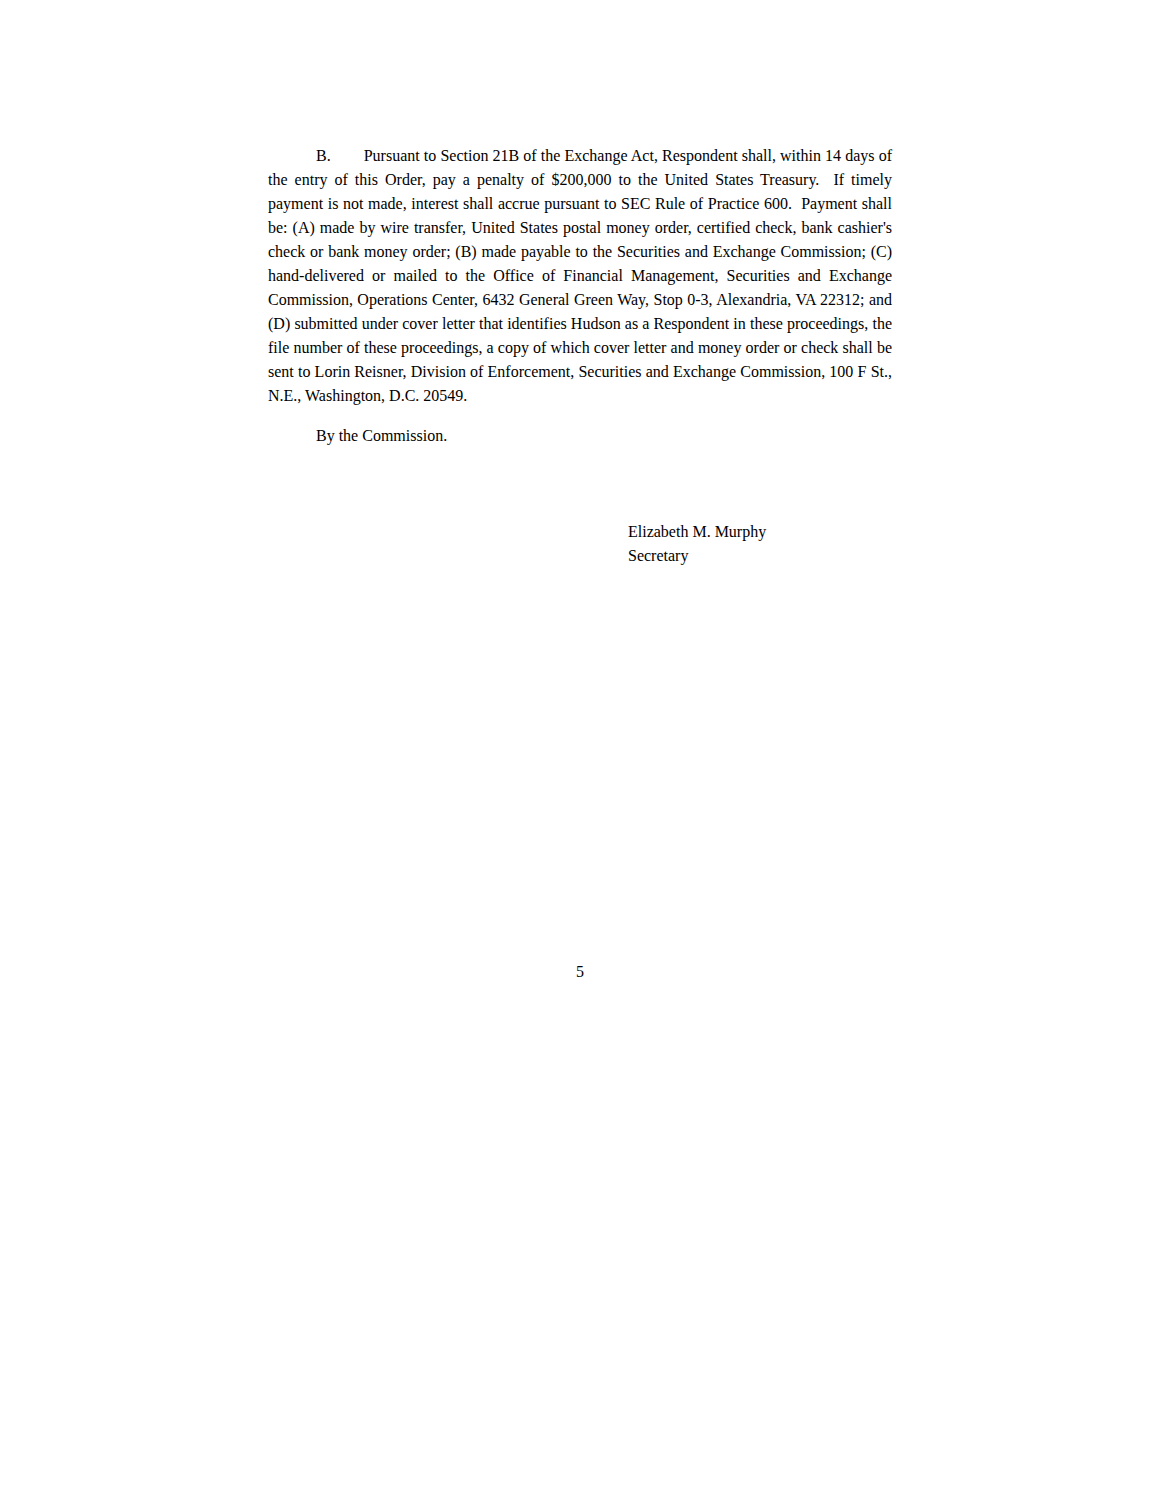B. Pursuant to Section 21B of the Exchange Act, Respondent shall, within 14 days of the entry of this Order, pay a penalty of $200,000 to the United States Treasury. If timely payment is not made, interest shall accrue pursuant to SEC Rule of Practice 600. Payment shall be: (A) made by wire transfer, United States postal money order, certified check, bank cashier's check or bank money order; (B) made payable to the Securities and Exchange Commission; (C) hand-delivered or mailed to the Office of Financial Management, Securities and Exchange Commission, Operations Center, 6432 General Green Way, Stop 0-3, Alexandria, VA 22312; and (D) submitted under cover letter that identifies Hudson as a Respondent in these proceedings, the file number of these proceedings, a copy of which cover letter and money order or check shall be sent to Lorin Reisner, Division of Enforcement, Securities and Exchange Commission, 100 F St., N.E., Washington, D.C. 20549.
By the Commission.
Elizabeth M. Murphy
Secretary
5